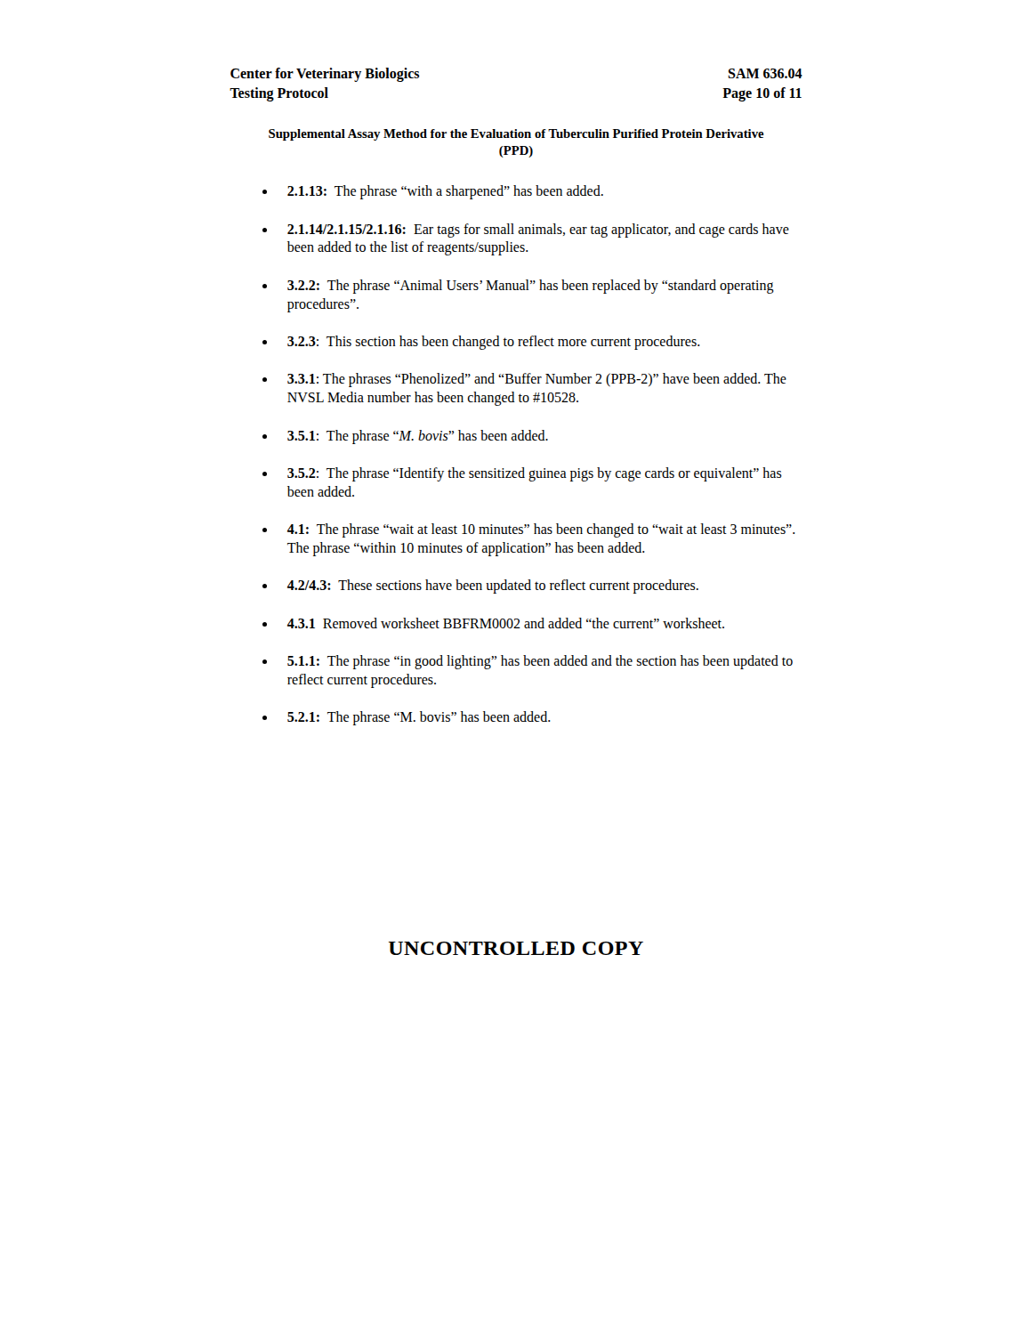Center for Veterinary Biologics
Testing Protocol
SAM 636.04
Page 10 of 11
Supplemental Assay Method for the Evaluation of Tuberculin Purified Protein Derivative (PPD)
2.1.13: The phrase “with a sharpened” has been added.
2.1.14/2.1.15/2.1.16: Ear tags for small animals, ear tag applicator, and cage cards have been added to the list of reagents/supplies.
3.2.2: The phrase “Animal Users’ Manual” has been replaced by “standard operating procedures”.
3.2.3: This section has been changed to reflect more current procedures.
3.3.1: The phrases “Phenolized” and “Buffer Number 2 (PPB-2)” have been added. The NVSL Media number has been changed to #10528.
3.5.1: The phrase “M. bovis” has been added.
3.5.2: The phrase “Identify the sensitized guinea pigs by cage cards or equivalent” has been added.
4.1: The phrase “wait at least 10 minutes” has been changed to “wait at least 3 minutes”. The phrase “within 10 minutes of application” has been added.
4.2/4.3: These sections have been updated to reflect current procedures.
4.3.1 Removed worksheet BBFRM0002 and added “the current” worksheet.
5.1.1: The phrase “in good lighting” has been added and the section has been updated to reflect current procedures.
5.2.1: The phrase “M. bovis” has been added.
UNCONTROLLED COPY